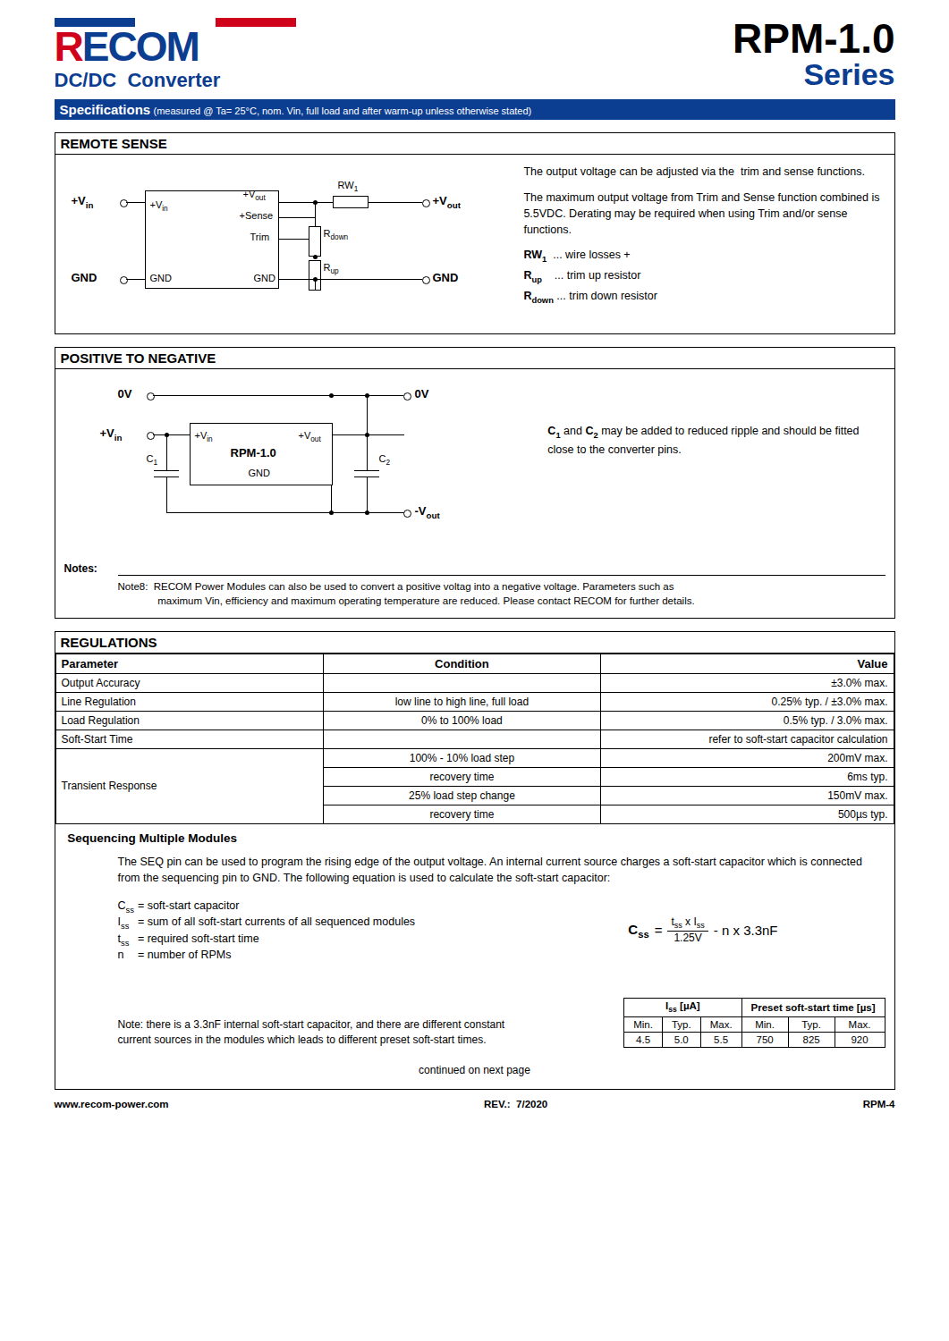RECOM
DC/DC Converter
RPM-1.0
Series
Specifications (measured @ Ta= 25°C, nom. Vin, full load and after warm-up unless otherwise stated)
REMOTE SENSE
+Vin
+Vout
+Sense
Trim
GND
GND
+Vin
GND
RW1
+Vout
Rdown
Rup
GND
The output voltage can be adjusted via the trim and sense functions.
The maximum output voltage from Trim and Sense function combined is 5.5VDC. Derating may be required when using Trim and/or sense functions.
RW1 ... wire losses +
Rup ... trim up resistor
Rdown ... trim down resistor
POSITIVE TO NEGATIVE
0V
0V
+Vin
+Vout
RPM-1.0
GND
+Vin
C1
C2
-Vout
C1 and C2 may be added to reduced ripple and should be fitted close to the converter pins.
Notes:
Note8: RECOM Power Modules can also be used to convert a positive voltag into a negative voltage. Parameters such as
maximum Vin, efficiency and maximum operating temperature are reduced. Please contact RECOM for further details.
REGULATIONS
| Parameter | Condition | Value |
| --- | --- | --- |
| Output Accuracy | | ±3.0% max. |
| Line Regulation | low line to high line, full load | 0.25% typ. / ±3.0% max. |
| Load Regulation | 0% to 100% load | 0.5% typ. / 3.0% max. |
| Soft-Start Time | | refer to soft-start capacitor calculation |
| Transient Response | 100% - 10% load step | 200mV max. |
| recovery time | 6ms typ. |
| 25% load step change | 150mV max. |
| recovery time | 500µs typ. |
Sequencing Multiple Modules
The SEQ pin can be used to program the rising edge of the output voltage. An internal current source charges a soft-start capacitor which is connected from the sequencing pin to GND. The following equation is used to calculate the soft-start capacitor:
| C ss | = soft-start capacitor |
| I ss | = sum of all soft-start currents of all sequenced modules |
| t ss | = required soft-start time |
| n | = number of RPMs |
Css = tss x Iss 1.25V - n x 3.3nF
Note: there is a 3.3nF internal soft-start capacitor, and there are different constant current sources in the modules which leads to different preset soft-start times.
| I ss [µA] | Preset soft-start time [µs] |
| --- | --- |
| Min. | Typ. | Max. | Min. | Typ. | Max. |
| 4.5 | 5.0 | 5.5 | 750 | 825 | 920 |
continued on next page
www.recom-power.com
REV.: 7/2020
RPM-4